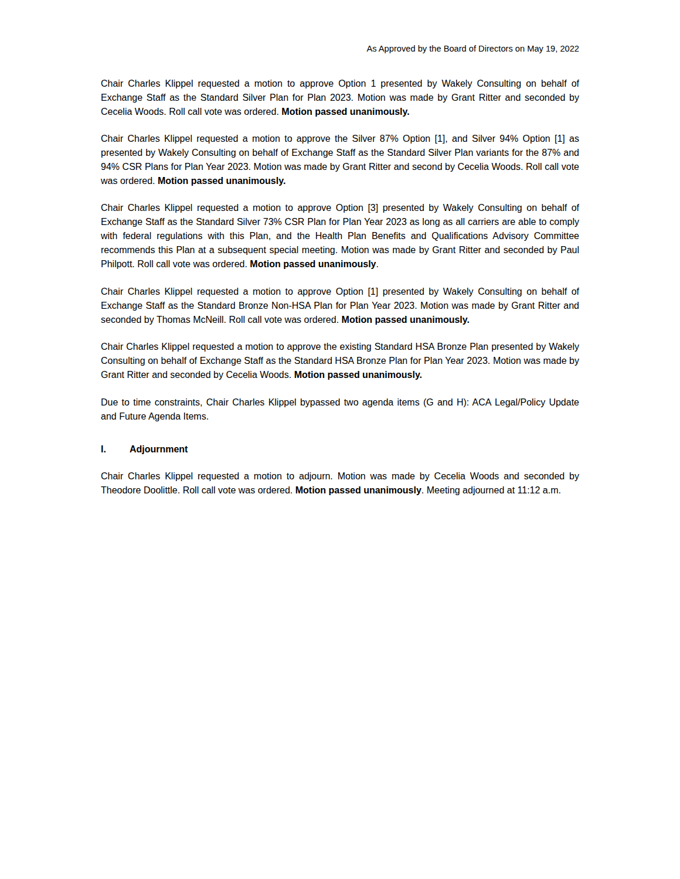As Approved by the Board of Directors on May 19, 2022
Chair Charles Klippel requested a motion to approve Option 1 presented by Wakely Consulting on behalf of Exchange Staff as the Standard Silver Plan for Plan 2023. Motion was made by Grant Ritter and seconded by Cecelia Woods. Roll call vote was ordered. Motion passed unanimously.
Chair Charles Klippel requested a motion to approve the Silver 87% Option [1], and Silver 94% Option [1] as presented by Wakely Consulting on behalf of Exchange Staff as the Standard Silver Plan variants for the 87% and 94% CSR Plans for Plan Year 2023. Motion was made by Grant Ritter and second by Cecelia Woods. Roll call vote was ordered. Motion passed unanimously.
Chair Charles Klippel requested a motion to approve Option [3] presented by Wakely Consulting on behalf of Exchange Staff as the Standard Silver 73% CSR Plan for Plan Year 2023 as long as all carriers are able to comply with federal regulations with this Plan, and the Health Plan Benefits and Qualifications Advisory Committee recommends this Plan at a subsequent special meeting. Motion was made by Grant Ritter and seconded by Paul Philpott. Roll call vote was ordered. Motion passed unanimously.
Chair Charles Klippel requested a motion to approve Option [1] presented by Wakely Consulting on behalf of Exchange Staff as the Standard Bronze Non-HSA Plan for Plan Year 2023. Motion was made by Grant Ritter and seconded by Thomas McNeill. Roll call vote was ordered. Motion passed unanimously.
Chair Charles Klippel requested a motion to approve the existing Standard HSA Bronze Plan presented by Wakely Consulting on behalf of Exchange Staff as the Standard HSA Bronze Plan for Plan Year 2023. Motion was made by Grant Ritter and seconded by Cecelia Woods. Motion passed unanimously.
Due to time constraints, Chair Charles Klippel bypassed two agenda items (G and H): ACA Legal/Policy Update and Future Agenda Items.
I. Adjournment
Chair Charles Klippel requested a motion to adjourn. Motion was made by Cecelia Woods and seconded by Theodore Doolittle. Roll call vote was ordered. Motion passed unanimously. Meeting adjourned at 11:12 a.m.